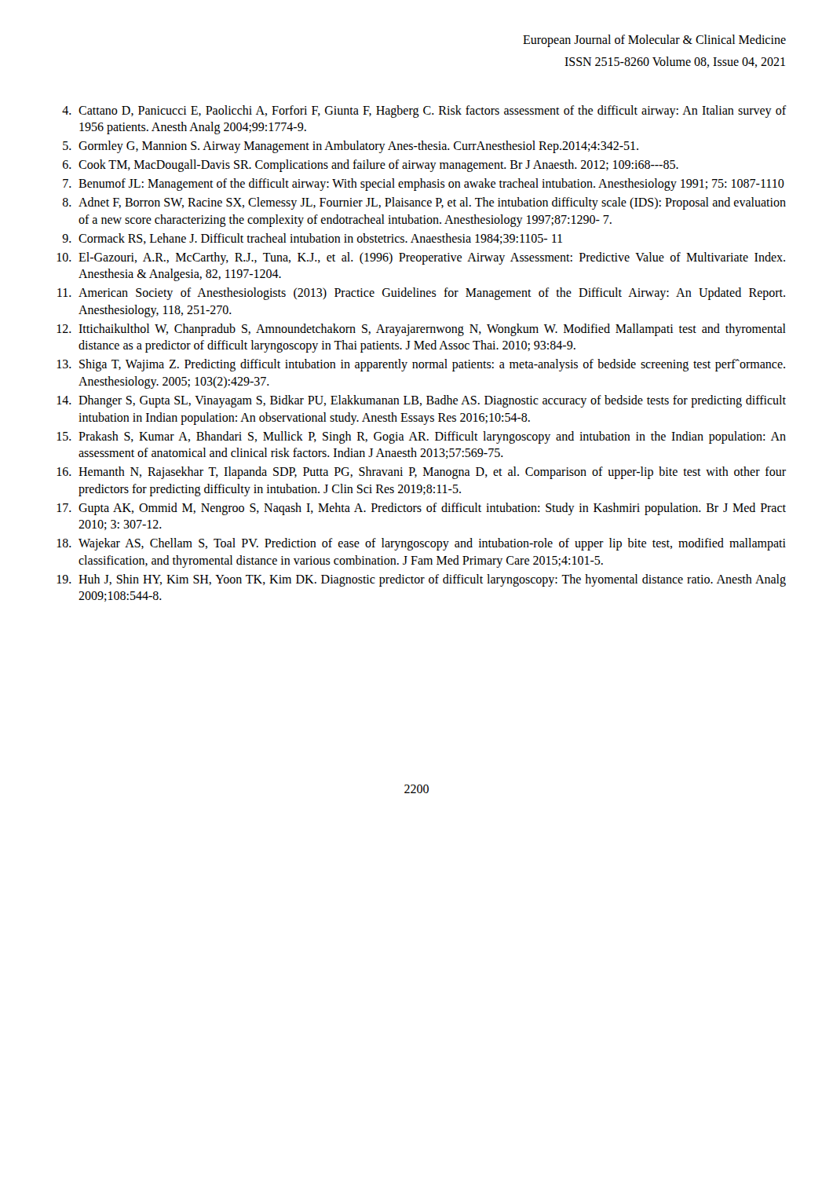European Journal of Molecular & Clinical Medicine
ISSN 2515-8260 Volume 08, Issue 04, 2021
Cattano D, Panicucci E, Paolicchi A, Forfori F, Giunta F, Hagberg C. Risk factors assessment of the difficult airway: An Italian survey of 1956 patients. Anesth Analg 2004;99:1774-9.
Gormley G, Mannion S. Airway Management in Ambulatory Anes-thesia. CurrAnesthesiol Rep.2014;4:342-51.
Cook TM, MacDougall-Davis SR. Complications and failure of airway management. Br J Anaesth. 2012; 109:i68---85.
Benumof JL: Management of the difficult airway: With special emphasis on awake tracheal intubation. Anesthesiology 1991; 75: 1087-1110
Adnet F, Borron SW, Racine SX, Clemessy JL, Fournier JL, Plaisance P, et al. The intubation difficulty scale (IDS): Proposal and evaluation of a new score characterizing the complexity of endotracheal intubation. Anesthesiology 1997;87:1290‑ 7.
Cormack RS, Lehane J. Difficult tracheal intubation in obstetrics. Anaesthesia 1984;39:1105‑ 11
El-Gazouri, A.R., McCarthy, R.J., Tuna, K.J., et al. (1996) Preoperative Airway Assessment: Predictive Value of Multivariate Index. Anesthesia & Analgesia, 82, 1197-1204.
American Society of Anesthesiologists (2013) Practice Guidelines for Management of the Difficult Airway: An Updated Report. Anesthesiology, 118, 251-270.
Ittichaikulthol W, Chanpradub S, Amnoundetchakorn S, Arayajarernwong N, Wongkum W. Modified Mallampati test and thyromental distance as a predictor of difficult laryngoscopy in Thai patients. J Med Assoc Thai. 2010; 93:84-9.
Shiga T, Wajima Z. Predicting difficult intubation in apparently normal patients: a meta‑analysis of bedside screening test perfˆormance. Anesthesiology. 2005; 103(2):429-37.
Dhanger S, Gupta SL, Vinayagam S, Bidkar PU, Elakkumanan LB, Badhe AS. Diagnostic accuracy of bedside tests for predicting difficult intubation in Indian population: An observational study. Anesth Essays Res 2016;10:54-8.
Prakash S, Kumar A, Bhandari S, Mullick P, Singh R, Gogia AR. Difficult laryngoscopy and intubation in the Indian population: An assessment of anatomical and clinical risk factors. Indian J Anaesth 2013;57:569-75.
Hemanth N, Rajasekhar T, Ilapanda SDP, Putta PG, Shravani P, Manogna D, et al. Comparison of upper-lip bite test with other four predictors for predicting difficulty in intubation. J Clin Sci Res 2019;8:11-5.
Gupta AK, Ommid M, Nengroo S, Naqash I, Mehta A. Predictors of difficult intubation: Study in Kashmiri population. Br J Med Pract 2010; 3: 307-12.
Wajekar AS, Chellam S, Toal PV. Prediction of ease of laryngoscopy and intubation-role of upper lip bite test, modified mallampati classification, and thyromental distance in various combination. J Fam Med Primary Care 2015;4:101-5.
Huh J, Shin HY, Kim SH, Yoon TK, Kim DK. Diagnostic predictor of difficult laryngoscopy: The hyomental distance ratio. Anesth Analg 2009;108:544-8.
2200